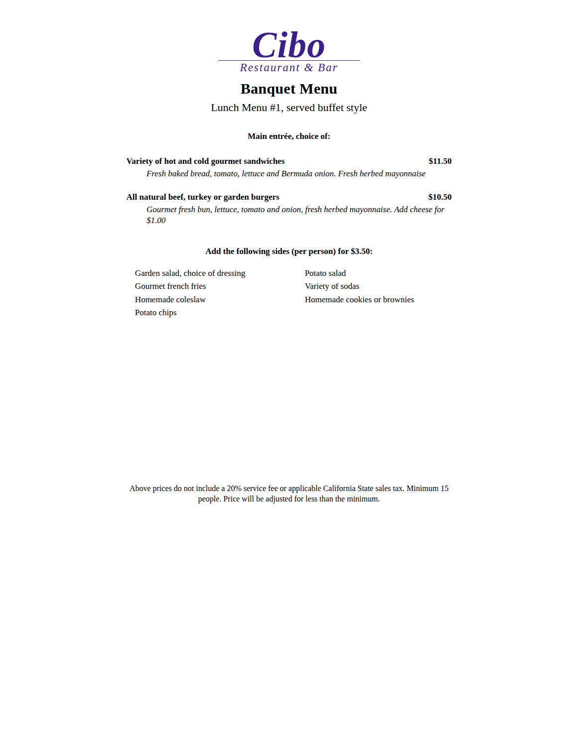Cibo Restaurant & Bar
Banquet Menu
Lunch Menu #1, served buffet style
Main entrée, choice of:
Variety of hot and cold gourmet sandwiches $11.50
Fresh baked bread, tomato, lettuce and Bermuda onion. Fresh herbed mayonnaise
All natural beef, turkey or garden burgers $10.50
Gourmet fresh bun, lettuce, tomato and onion, fresh herbed mayonnaise. Add cheese for $1.00
Add the following sides (per person) for $3.50:
Garden salad, choice of dressing
Gourmet french fries
Homemade coleslaw
Potato chips
Potato salad
Variety of sodas
Homemade cookies or brownies
Above prices do not include a 20% service fee or applicable California State sales tax. Minimum 15 people. Price will be adjusted for less than the minimum.